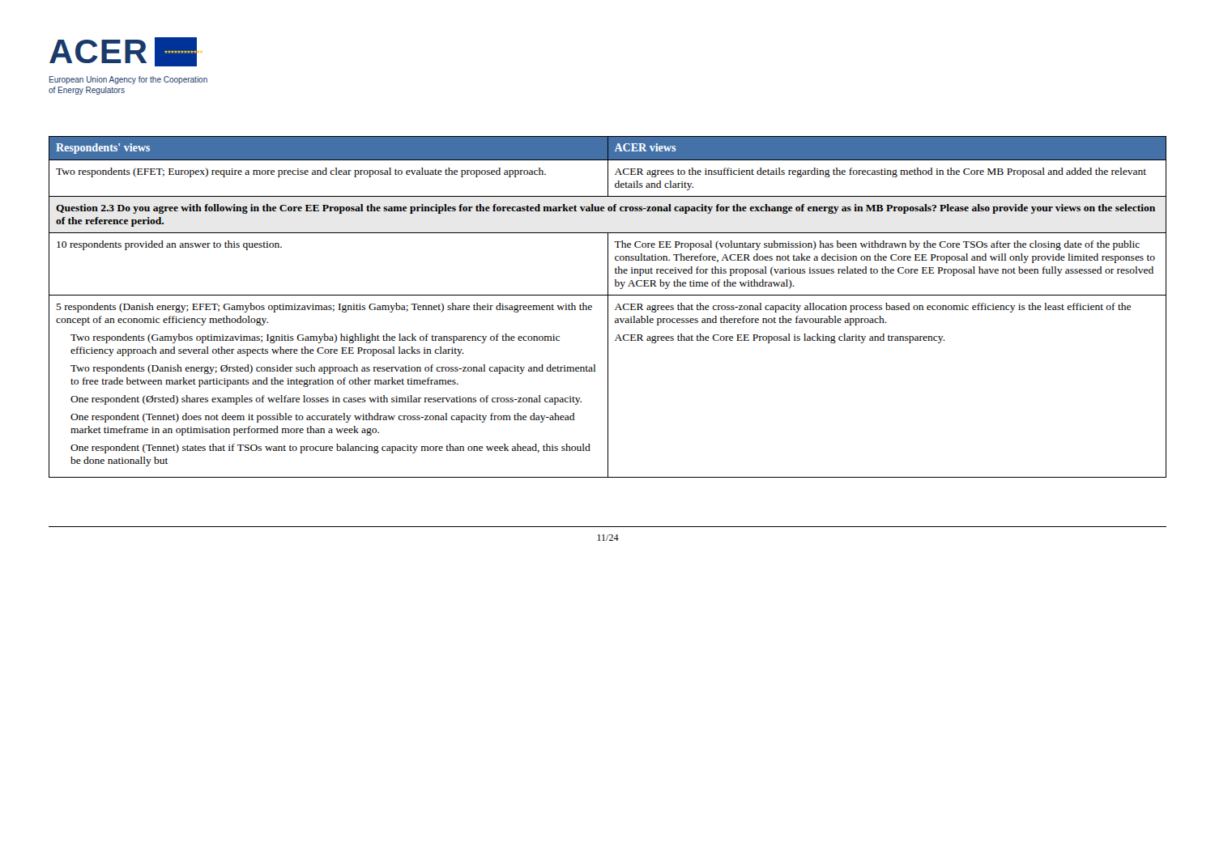ACER
European Union Agency for the Cooperation
of Energy Regulators
| Respondents' views | ACER views |
| --- | --- |
| Two respondents (EFET; Europex) require a more precise and clear proposal to evaluate the proposed approach. | ACER agrees to the insufficient details regarding the forecasting method in the Core MB Proposal and added the relevant details and clarity. |
| Question 2.3 Do you agree with following in the Core EE Proposal the same principles for the forecasted market value of cross-zonal capacity for the exchange of energy as in MB Proposals? Please also provide your views on the selection of the reference period. |
| 10 respondents provided an answer to this question. | The Core EE Proposal (voluntary submission) has been withdrawn by the Core TSOs after the closing date of the public consultation. Therefore, ACER does not take a decision on the Core EE Proposal and will only provide limited responses to the input received for this proposal (various issues related to the Core EE Proposal have not been fully assessed or resolved by ACER by the time of the withdrawal). |
| 5 respondents (Danish energy; EFET; Gamybos optimizavimas; Ignitis Gamyba; Tennet) share their disagreement with the concept of an economic efficiency methodology. Two respondents (Gamybos optimizavimas; Ignitis Gamyba) highlight the lack of transparency of the economic efficiency approach and several other aspects where the Core EE Proposal lacks in clarity. Two respondents (Danish energy; Ørsted) consider such approach as reservation of cross-zonal capacity and detrimental to free trade between market participants and the integration of other market timeframes. One respondent (Ørsted) shares examples of welfare losses in cases with similar reservations of cross-zonal capacity. One respondent (Tennet) does not deem it possible to accurately withdraw cross-zonal capacity from the day-ahead market timeframe in an optimisation performed more than a week ago. One respondent (Tennet) states that if TSOs want to procure balancing capacity more than one week ahead, this should be done nationally but | ACER agrees that the cross-zonal capacity allocation process based on economic efficiency is the least efficient of the available processes and therefore not the favourable approach. ACER agrees that the Core EE Proposal is lacking clarity and transparency. |
11/24